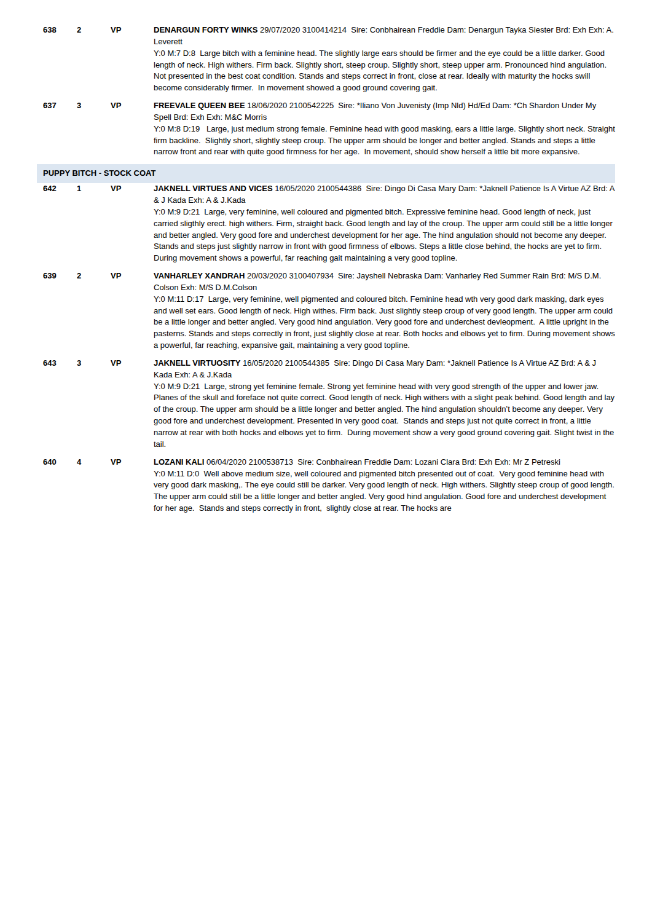| 638 | 2 | VP | DENARGUN FORTY WINKS 29/07/2020 3100414214 Sire: Conbhairean Freddie Dam: Denargun Tayka Siester Brd: Exh Exh: A. Leverett Y:0 M:7 D:8 Large bitch with a feminine head. The slightly large ears should be firmer and the eye could be a little darker. Good length of neck. High withers. Firm back. Slightly short, steep croup. Slightly short, steep upper arm. Pronounced hind angulation. Not presented in the best coat condition. Stands and steps correct in front, close at rear. Ideally with maturity the hocks swill become considerably firmer. In movement showed a good ground covering gait. |
| 637 | 3 | VP | FREEVALE QUEEN BEE 18/06/2020 2100542225 Sire: *Iliano Von Juvenisty (Imp Nld) Hd/Ed Dam: *Ch Shardon Under My Spell Brd: Exh Exh: M&C Morris Y:0 M:8 D:19 Large, just medium strong female. Feminine head with good masking, ears a little large. Slightly short neck. Straight firm backline. Slightly short, slightly steep croup. The upper arm should be longer and better angled. Stands and steps a little narrow front and rear with quite good firmness for her age. In movement, should show herself a little bit more expansive. |
| PUPPY BITCH - STOCK COAT |
| 642 | 1 | VP | JAKNELL VIRTUES AND VICES 16/05/2020 2100544386 Sire: Dingo Di Casa Mary Dam: *Jaknell Patience Is A Virtue AZ Brd: A & J Kada Exh: A & J.Kada Y:0 M:9 D:21 Large, very feminine, well coloured and pigmented bitch. Expressive feminine head. Good length of neck, just carried sligthly erect. high withers. Firm, straight back. Good length and lay of the croup. The upper arm could still be a little longer and better angled. Very good fore and underchest development for her age. The hind angulation should not become any deeper. Stands and steps just slightly narrow in front with good firmness of elbows. Steps a little close behind, the hocks are yet to firm. During movement shows a powerful, far reaching gait maintaining a very good topline. |
| 639 | 2 | VP | VANHARLEY XANDRAH 20/03/2020 3100407934 Sire: Jayshell Nebraska Dam: Vanharley Red Summer Rain Brd: M/S D.M. Colson Exh: M/S D.M.Colson Y:0 M:11 D:17 Large, very feminine, well pigmented and coloured bitch. Feminine head wth very good dark masking, dark eyes and well set ears. Good length of neck. High withes. Firm back. Just slightly steep croup of very good length. The upper arm could be a little longer and better angled. Very good hind angulation. Very good fore and underchest devleopment. A little upright in the pasterns. Stands and steps correctly in front, just slightly close at rear. Both hocks and elbows yet to firm. During movement shows a powerful, far reaching, expansive gait, maintaining a very good topline. |
| 643 | 3 | VP | JAKNELL VIRTUOSITY 16/05/2020 2100544385 Sire: Dingo Di Casa Mary Dam: *Jaknell Patience Is A Virtue AZ Brd: A & J Kada Exh: A & J.Kada Y:0 M:9 D:21 Large, strong yet feminine female. Strong yet feminine head with very good strength of the upper and lower jaw. Planes of the skull and foreface not quite correct. Good length of neck. High withers with a slight peak behind. Good length and lay of the croup. The upper arm should be a little longer and better angled. The hind angulation shouldn’t become any deeper. Very good fore and underchest development. Presented in very good coat. Stands and steps just not quite correct in front, a little narrow at rear with both hocks and elbows yet to firm. During movement show a very good ground covering gait. Slight twist in the tail. |
| 640 | 4 | VP | LOZANI KALI 06/04/2020 2100538713 Sire: Conbhairean Freddie Dam: Lozani Clara Brd: Exh Exh: Mr Z Petreski Y:0 M:11 D:0 Well above medium size, well coloured and pigmented bitch presented out of coat. Very good feminine head with very good dark masking,. The eye could still be darker. Very good length of neck. High withers. Slightly steep croup of good length. The upper arm could still be a little longer and better angled. Very good hind angulation. Good fore and underchest development for her age. Stands and steps correctly in front, slightly close at rear. The hocks are |